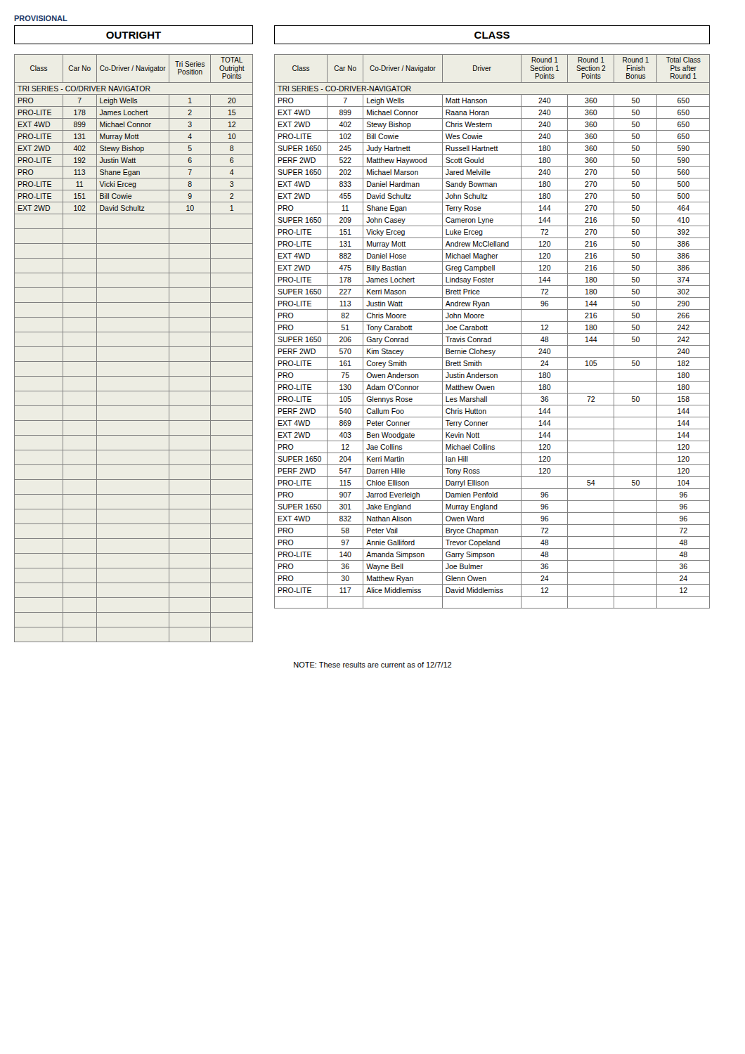PROVISIONAL
OUTRIGHT
| Class | Car No | Co-Driver / Navigator | Tri Series Position | TOTAL Outright Points |
| --- | --- | --- | --- | --- |
| TRI SERIES - CO/DRIVER NAVIGATOR |
| PRO | 7 | Leigh Wells | 1 | 20 |
| PRO-LITE | 178 | James Lochert | 2 | 15 |
| EXT 4WD | 899 | Michael Connor | 3 | 12 |
| PRO-LITE | 131 | Murray Mott | 4 | 10 |
| EXT 2WD | 402 | Stewy Bishop | 5 | 8 |
| PRO-LITE | 192 | Justin Watt | 6 | 6 |
| PRO | 113 | Shane Egan | 7 | 4 |
| PRO-LITE | 11 | Vicki Erceg | 8 | 3 |
| PRO-LITE | 151 | Bill Cowie | 9 | 2 |
| EXT 2WD | 102 | David Schultz | 10 | 1 |
CLASS
| Class | Car No | Co-Driver / Navigator | Driver | Round 1 Section 1 Points | Round 1 Section 2 Points | Round 1 Finish Bonus | Total Class Pts after Round 1 |
| --- | --- | --- | --- | --- | --- | --- | --- |
| TRI SERIES - CO-DRIVER-NAVIGATOR |
| PRO | 7 | Leigh Wells | Matt Hanson | 240 | 360 | 50 | 650 |
| EXT 4WD | 899 | Michael Connor | Raana Horan | 240 | 360 | 50 | 650 |
| EXT 2WD | 402 | Stewy Bishop | Chris Western | 240 | 360 | 50 | 650 |
| PRO-LITE | 102 | Bill Cowie | Wes Cowie | 240 | 360 | 50 | 650 |
| SUPER 1650 | 245 | Judy Hartnett | Russell Hartnett | 180 | 360 | 50 | 590 |
| PERF 2WD | 522 | Matthew Haywood | Scott Gould | 180 | 360 | 50 | 590 |
| SUPER 1650 | 202 | Michael Marson | Jared Melville | 240 | 270 | 50 | 560 |
| EXT 4WD | 833 | Daniel Hardman | Sandy Bowman | 180 | 270 | 50 | 500 |
| EXT 2WD | 455 | David Schultz | John Schultz | 180 | 270 | 50 | 500 |
| PRO | 11 | Shane Egan | Terry Rose | 144 | 270 | 50 | 464 |
| SUPER 1650 | 209 | John Casey | Cameron Lyne | 144 | 216 | 50 | 410 |
| PRO-LITE | 151 | Vicky Erceg | Luke Erceg | 72 | 270 | 50 | 392 |
| PRO-LITE | 131 | Murray Mott | Andrew McClelland | 120 | 216 | 50 | 386 |
| EXT 4WD | 882 | Daniel Hose | Michael Magher | 120 | 216 | 50 | 386 |
| EXT 2WD | 475 | Billy Bastian | Greg Campbell | 120 | 216 | 50 | 386 |
| PRO-LITE | 178 | James Lochert | Lindsay Foster | 144 | 180 | 50 | 374 |
| SUPER 1650 | 227 | Kerri Mason | Brett Price | 72 | 180 | 50 | 302 |
| PRO-LITE | 113 | Justin Watt | Andrew Ryan | 96 | 144 | 50 | 290 |
| PRO | 82 | Chris Moore | John Moore | | 216 | 50 | 266 |
| PRO | 51 | Tony Carabott | Joe Carabott | 12 | 180 | 50 | 242 |
| SUPER 1650 | 206 | Gary Conrad | Travis Conrad | 48 | 144 | 50 | 242 |
| PERF 2WD | 570 | Kim Stacey | Bernie Clohesy | 240 | | | 240 |
| PRO-LITE | 161 | Corey Smith | Brett Smith | 24 | 105 | 50 | 182 |
| PRO | 75 | Owen Anderson | Justin Anderson | 180 | | | 180 |
| PRO-LITE | 130 | Adam O'Connor | Matthew Owen | 180 | | | 180 |
| PRO-LITE | 105 | Glennys Rose | Les Marshall | 36 | 72 | 50 | 158 |
| PERF 2WD | 540 | Callum Foo | Chris Hutton | 144 | | | 144 |
| EXT 4WD | 869 | Peter Conner | Terry Conner | 144 | | | 144 |
| EXT 2WD | 403 | Ben Woodgate | Kevin Nott | 144 | | | 144 |
| PRO | 12 | Jae Collins | Michael Collins | 120 | | | 120 |
| SUPER 1650 | 204 | Kerri Martin | Ian Hill | 120 | | | 120 |
| PERF 2WD | 547 | Darren Hille | Tony Ross | 120 | | | 120 |
| PRO-LITE | 115 | Chloe Ellison | Darryl Ellison | | 54 | 50 | 104 |
| PRO | 907 | Jarrod Everleigh | Damien Penfold | 96 | | | 96 |
| SUPER 1650 | 301 | Jake England | Murray England | 96 | | | 96 |
| EXT 4WD | 832 | Nathan Alison | Owen Ward | 96 | | | 96 |
| PRO | 58 | Peter Vail | Bryce Chapman | 72 | | | 72 |
| PRO | 97 | Annie Galliford | Trevor Copeland | 48 | | | 48 |
| PRO-LITE | 140 | Amanda Simpson | Garry Simpson | 48 | | | 48 |
| PRO | 36 | Wayne Bell | Joe Bulmer | 36 | | | 36 |
| PRO | 30 | Matthew Ryan | Glenn Owen | 24 | | | 24 |
| PRO-LITE | 117 | Alice Middlemiss | David Middlemiss | 12 | | | 12 |
NOTE: These results are current as of 12/7/12